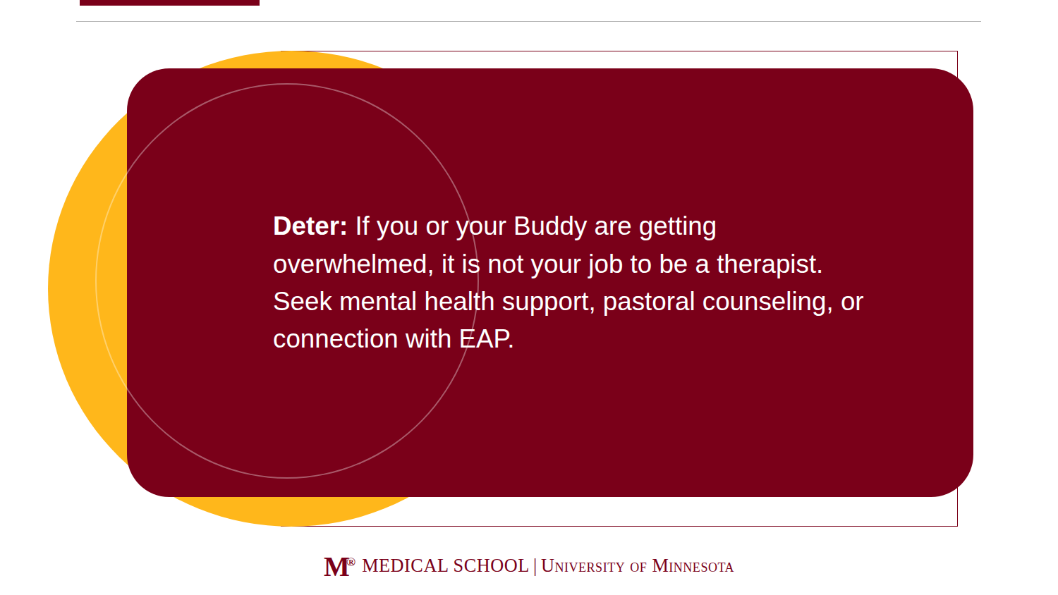Deter: If you or your Buddy are getting overwhelmed, it is not your job to be a therapist. Seek mental health support, pastoral counseling, or connection with EAP.
M® MEDICAL SCHOOL|University of Minnesota